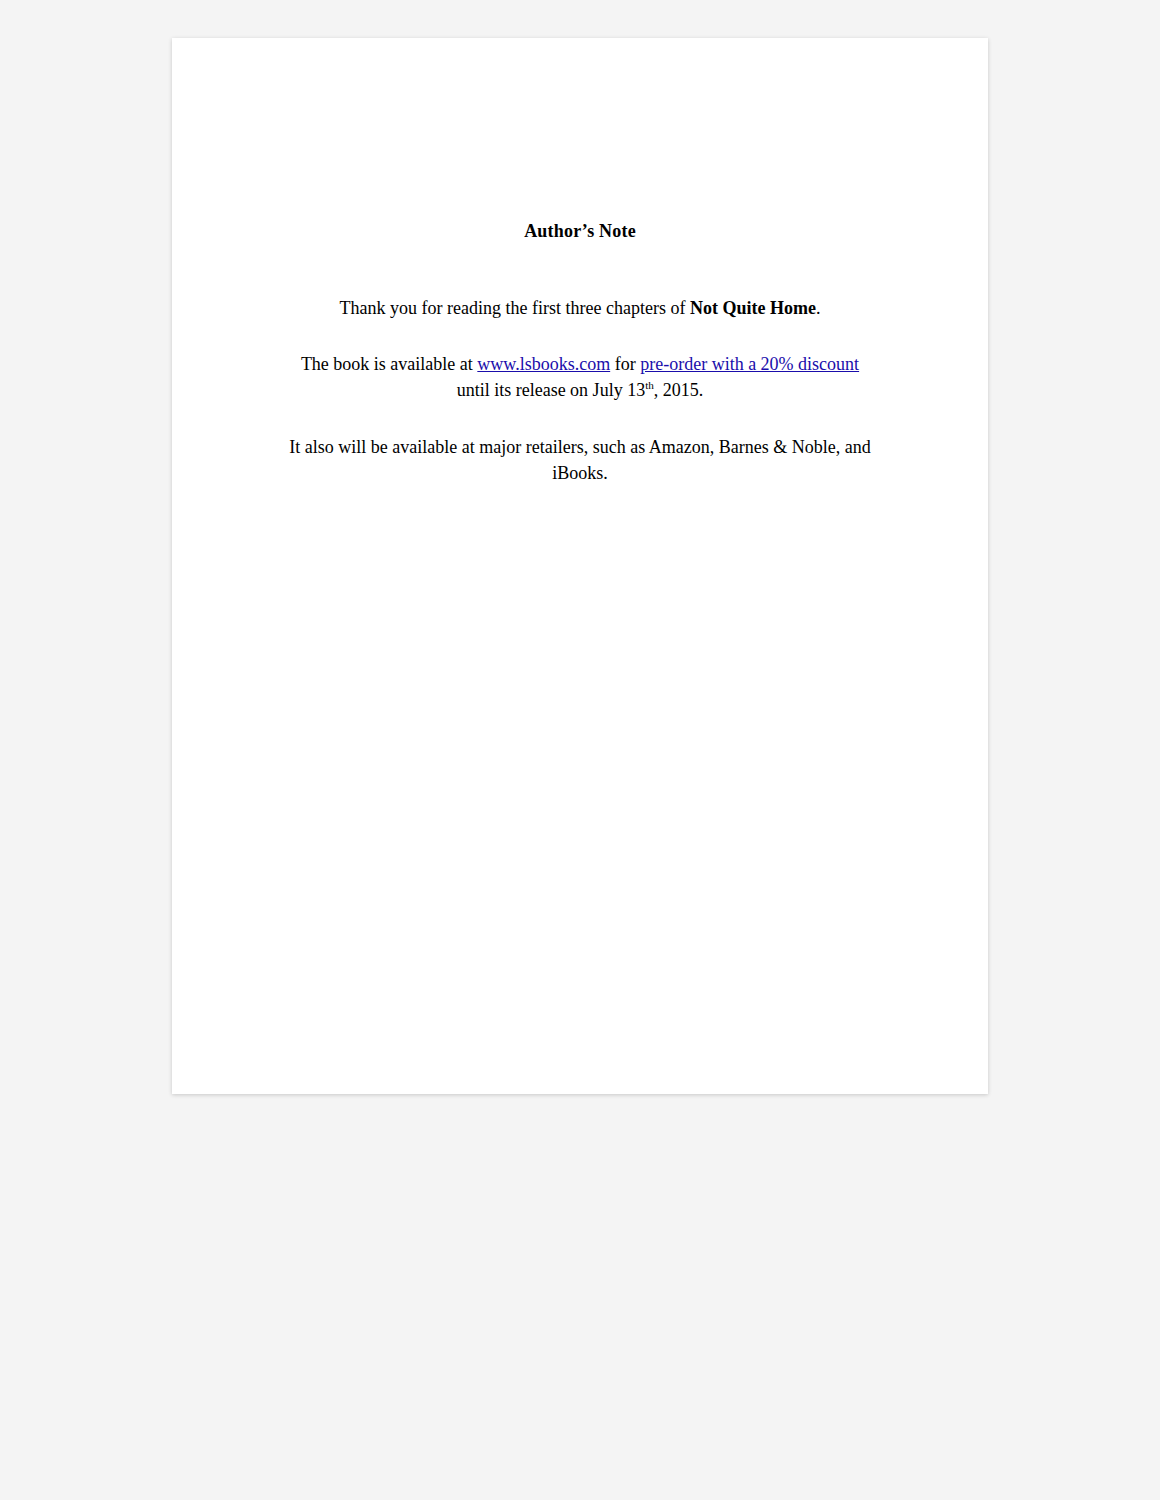Author’s Note
Thank you for reading the first three chapters of Not Quite Home.
The book is available at www.lsbooks.com for pre-order with a 20% discount
until its release on July 13th, 2015.
It also will be available at major retailers, such as Amazon, Barnes & Noble, and iBooks.